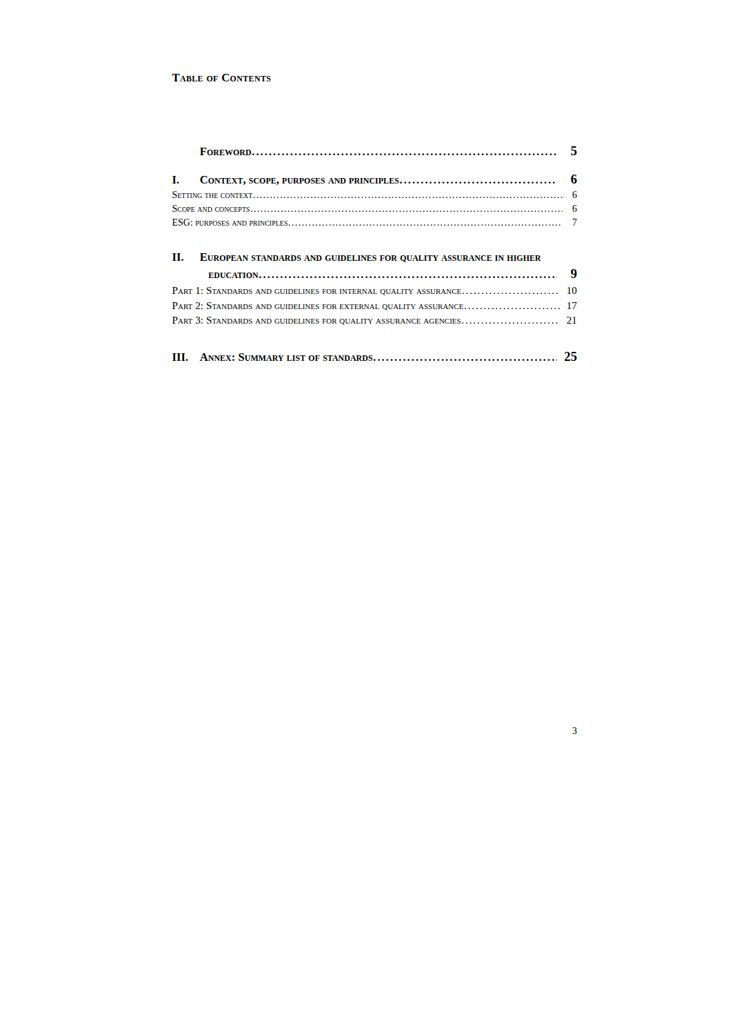Table of Contents
Foreword .......................................................................................................... 5
I. Context, scope, purposes and principles ..................................................... 6
Setting the context ......................................................................................................................... 6
Scope and concepts ......................................................................................................................... 6
ESG: purposes and principles ......................................................................................................... 7
II. European standards and guidelines for quality assurance in higher
education ................................................................................................. 9
Part 1: Standards and guidelines for internal quality assurance ........................................ 10
Part 2: Standards and guidelines for external quality assurance ........................................ 17
Part 3: Standards and guidelines for quality assurance agencies ........................................ 21
III. Annex: Summary list of standards ......................................................... 25
3